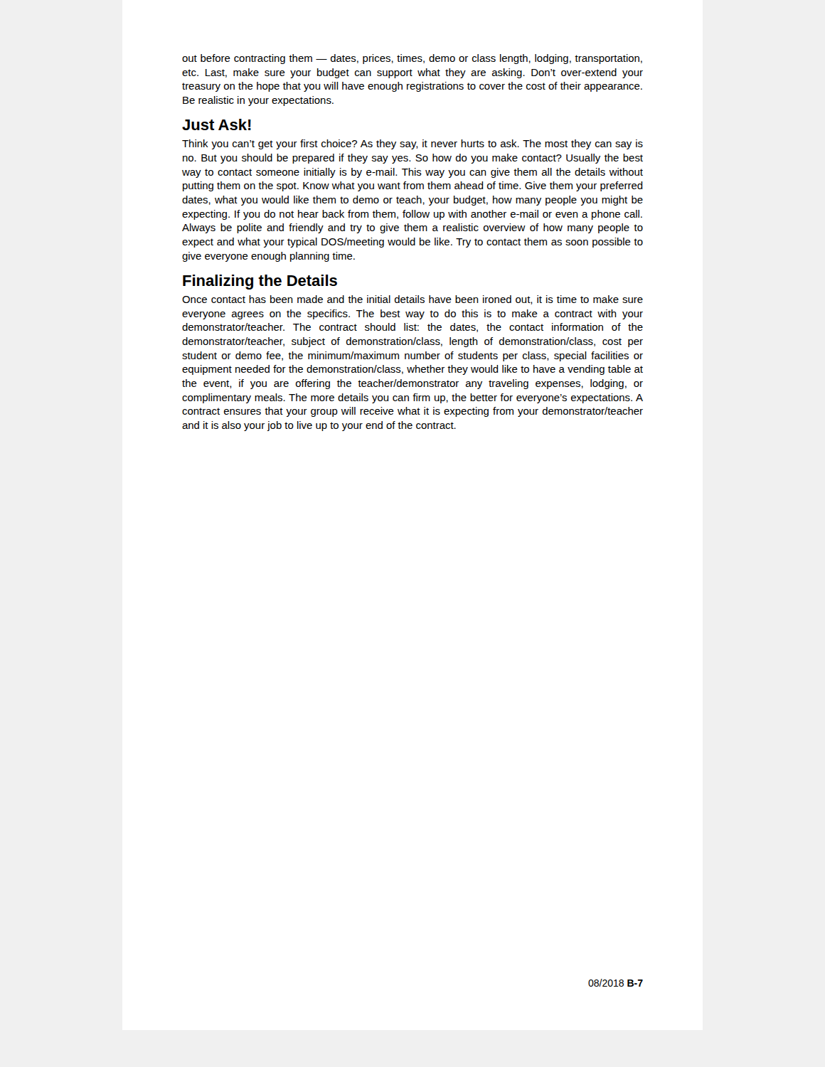out before contracting them — dates, prices, times, demo or class length, lodging, transportation, etc. Last, make sure your budget can support what they are asking. Don’t over-extend your treasury on the hope that you will have enough registrations to cover the cost of their appearance. Be realistic in your expectations.
Just Ask!
Think you can’t get your first choice? As they say, it never hurts to ask. The most they can say is no. But you should be prepared if they say yes. So how do you make contact? Usually the best way to contact someone initially is by e-mail. This way you can give them all the details without putting them on the spot. Know what you want from them ahead of time. Give them your preferred dates, what you would like them to demo or teach, your budget, how many people you might be expecting. If you do not hear back from them, follow up with another e-mail or even a phone call. Always be polite and friendly and try to give them a realistic overview of how many people to expect and what your typical DOS/meeting would be like. Try to contact them as soon possible to give everyone enough planning time.
Finalizing the Details
Once contact has been made and the initial details have been ironed out, it is time to make sure everyone agrees on the specifics. The best way to do this is to make a contract with your demonstrator/teacher. The contract should list: the dates, the contact information of the demonstrator/teacher, subject of demonstration/class, length of demonstration/class, cost per student or demo fee, the minimum/maximum number of students per class, special facilities or equipment needed for the demonstration/class, whether they would like to have a vending table at the event, if you are offering the teacher/demonstrator any traveling expenses, lodging, or complimentary meals. The more details you can firm up, the better for everyone’s expectations. A contract ensures that your group will receive what it is expecting from your demonstrator/teacher and it is also your job to live up to your end of the contract.
08/2018 B-7